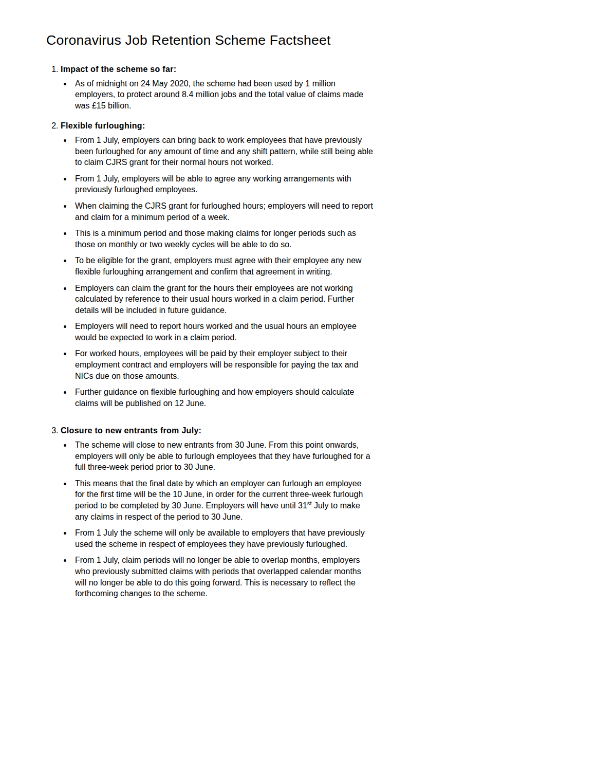Coronavirus Job Retention Scheme Factsheet
Impact of the scheme so far:
As of midnight on 24 May 2020, the scheme had been used by 1 million employers, to protect around 8.4 million jobs and the total value of claims made was £15 billion.
Flexible furloughing:
From 1 July, employers can bring back to work employees that have previously been furloughed for any amount of time and any shift pattern, while still being able to claim CJRS grant for their normal hours not worked.
From 1 July, employers will be able to agree any working arrangements with previously furloughed employees.
When claiming the CJRS grant for furloughed hours; employers will need to report and claim for a minimum period of a week.
This is a minimum period and those making claims for longer periods such as those on monthly or two weekly cycles will be able to do so.
To be eligible for the grant, employers must agree with their employee any new flexible furloughing arrangement and confirm that agreement in writing.
Employers can claim the grant for the hours their employees are not working calculated by reference to their usual hours worked in a claim period. Further details will be included in future guidance.
Employers will need to report hours worked and the usual hours an employee would be expected to work in a claim period.
For worked hours, employees will be paid by their employer subject to their employment contract and employers will be responsible for paying the tax and NICs due on those amounts.
Further guidance on flexible furloughing and how employers should calculate claims will be published on 12 June.
Closure to new entrants from July:
The scheme will close to new entrants from 30 June. From this point onwards, employers will only be able to furlough employees that they have furloughed for a full three-week period prior to 30 June.
This means that the final date by which an employer can furlough an employee for the first time will be the 10 June, in order for the current three-week furlough period to be completed by 30 June. Employers will have until 31st July to make any claims in respect of the period to 30 June.
From 1 July the scheme will only be available to employers that have previously used the scheme in respect of employees they have previously furloughed.
From 1 July, claim periods will no longer be able to overlap months, employers who previously submitted claims with periods that overlapped calendar months will no longer be able to do this going forward. This is necessary to reflect the forthcoming changes to the scheme.